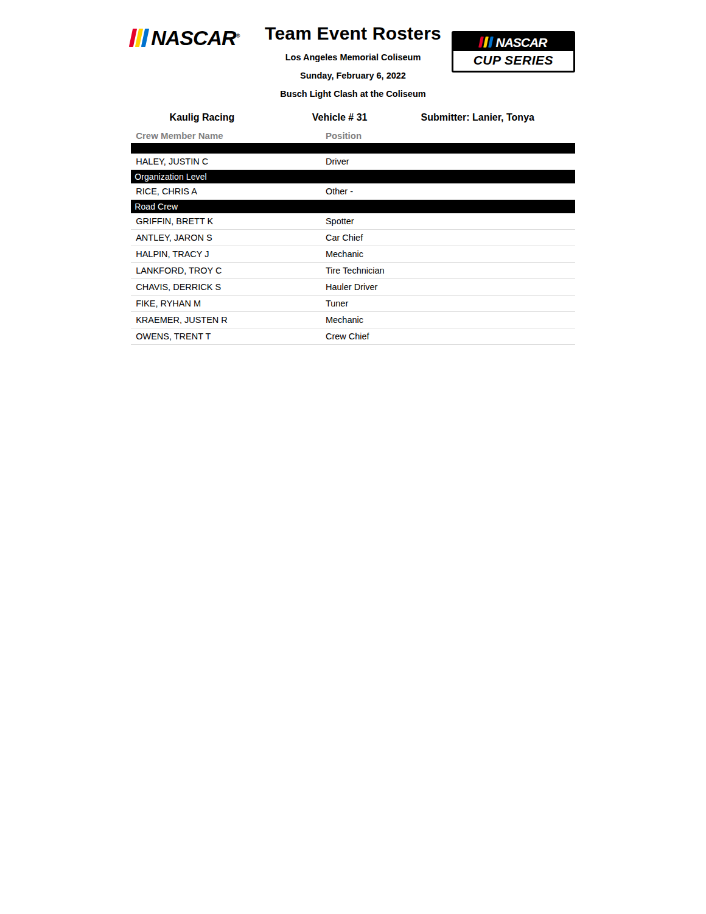NASCAR®
Team Event Rosters
Los Angeles Memorial Coliseum
Sunday, February 6, 2022
Busch Light Clash at the Coliseum
NASCAR
CUP SERIES
Kaulig Racing
Vehicle # 31
Submitter: Lanier, Tonya
| Crew Member Name | Position |
| --- | --- |
| HALEY, JUSTIN C | Driver |
| Organization Level |
| RICE, CHRIS A | Other - |
| Road Crew |
| GRIFFIN, BRETT K | Spotter |
| ANTLEY, JARON S | Car Chief |
| HALPIN, TRACY J | Mechanic |
| LANKFORD, TROY C | Tire Technician |
| CHAVIS, DERRICK S | Hauler Driver |
| FIKE, RYHAN M | Tuner |
| KRAEMER, JUSTEN R | Mechanic |
| OWENS, TRENT T | Crew Chief |